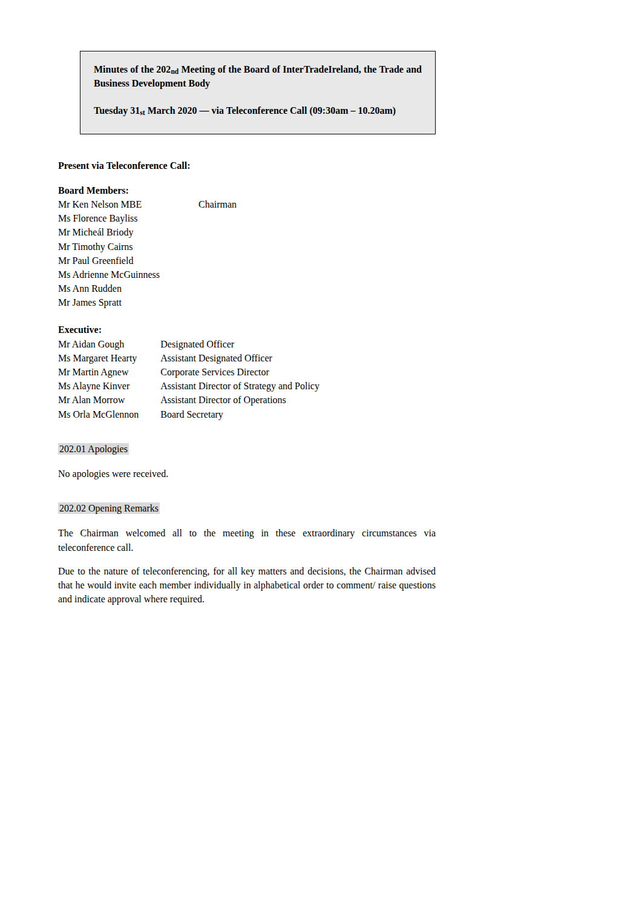Minutes of the 202nd Meeting of the Board of InterTradeIreland, the Trade and Business Development Body
Tuesday 31st March 2020 — via Teleconference Call (09:30am – 10.20am)
Present via Teleconference Call:
Board Members:
| Mr Ken Nelson MBE | Chairman |
| Ms Florence Bayliss | |
| Mr Micheál Briody | |
| Mr Timothy Cairns | |
| Mr Paul Greenfield | |
| Ms Adrienne McGuinness | |
| Ms Ann Rudden | |
| Mr James Spratt | |
Executive:
| Mr Aidan Gough | Designated Officer |
| Ms Margaret Hearty | Assistant Designated Officer |
| Mr Martin Agnew | Corporate Services Director |
| Ms Alayne Kinver | Assistant Director of Strategy and Policy |
| Mr Alan Morrow | Assistant Director of Operations |
| Ms Orla McGlennon | Board Secretary |
202.01 Apologies
No apologies were received.
202.02 Opening Remarks
The Chairman welcomed all to the meeting in these extraordinary circumstances via teleconference call.
Due to the nature of teleconferencing, for all key matters and decisions, the Chairman advised that he would invite each member individually in alphabetical order to comment/ raise questions and indicate approval where required.